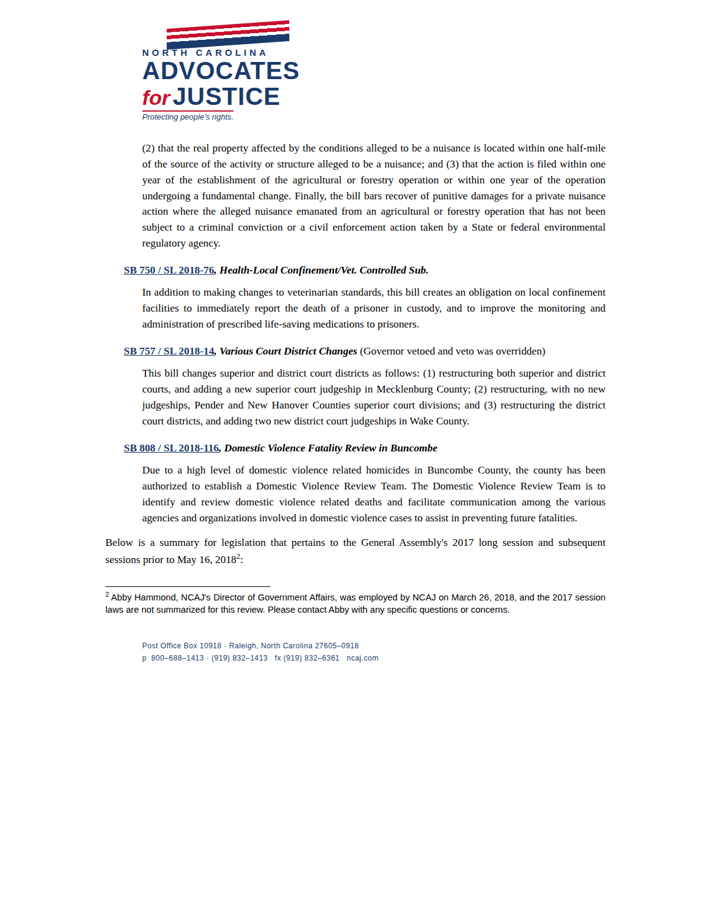NORTH CAROLINA
ADVOCATES
for JUSTICE
Protecting people's rights.
(2) that the real property affected by the conditions alleged to be a nuisance is located within one half-mile of the source of the activity or structure alleged to be a nuisance; and (3) that the action is filed within one year of the establishment of the agricultural or forestry operation or within one year of the operation undergoing a fundamental change. Finally, the bill bars recover of punitive damages for a private nuisance action where the alleged nuisance emanated from an agricultural or forestry operation that has not been subject to a criminal conviction or a civil enforcement action taken by a State or federal environmental regulatory agency.
SB 750 / SL 2018-76, Health-Local Confinement/Vet. Controlled Sub.
In addition to making changes to veterinarian standards, this bill creates an obligation on local confinement facilities to immediately report the death of a prisoner in custody, and to improve the monitoring and administration of prescribed life-saving medications to prisoners.
SB 757 / SL 2018-14, Various Court District Changes (Governor vetoed and veto was overridden)
This bill changes superior and district court districts as follows: (1) restructuring both superior and district courts, and adding a new superior court judgeship in Mecklenburg County; (2) restructuring, with no new judgeships, Pender and New Hanover Counties superior court divisions; and (3) restructuring the district court districts, and adding two new district court judgeships in Wake County.
SB 808 / SL 2018-116, Domestic Violence Fatality Review in Buncombe
Due to a high level of domestic violence related homicides in Buncombe County, the county has been authorized to establish a Domestic Violence Review Team. The Domestic Violence Review Team is to identify and review domestic violence related deaths and facilitate communication among the various agencies and organizations involved in domestic violence cases to assist in preventing future fatalities.
Below is a summary for legislation that pertains to the General Assembly's 2017 long session and subsequent sessions prior to May 16, 20182:
2 Abby Hammond, NCAJ's Director of Government Affairs, was employed by NCAJ on March 26, 2018, and the 2017 session laws are not summarized for this review. Please contact Abby with any specific questions or concerns.
Post Office Box 10918 · Raleigh, North Carolina 27605–0918
p 800–688–1413 · (919) 832–1413 fx (919) 832–6361 ncaj.com